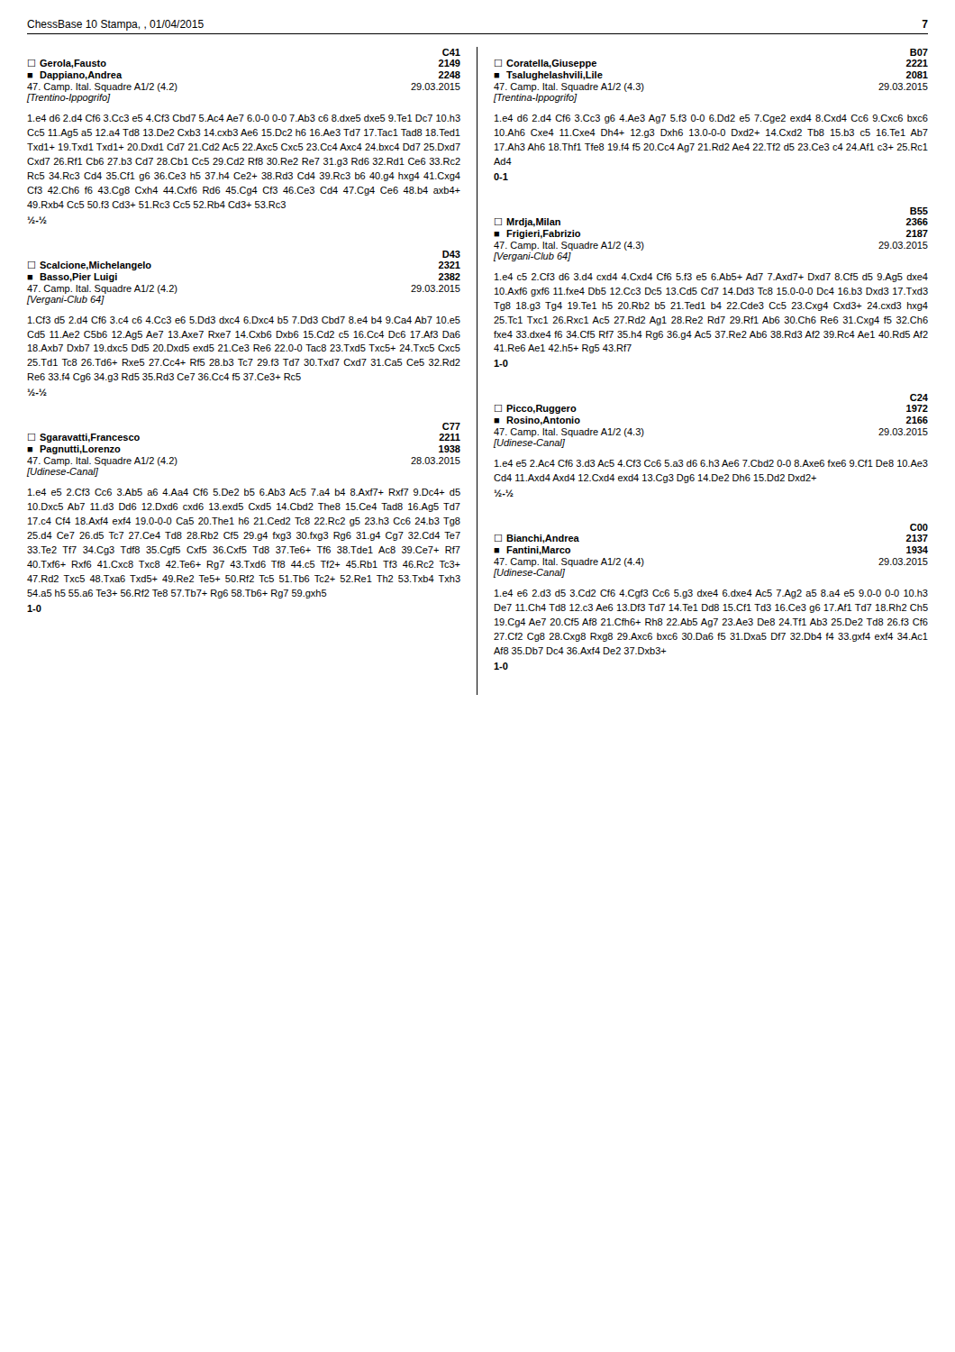ChessBase 10 Stampa, , 01/04/2015 7
C41
| ☐ | Gerola,Fausto | 2149 |
| ■ | Dappiano,Andrea | 2248 |
47. Camp. Ital. Squadre A1/2 (4.2) 29.03.2015
[Trentino-Ippogrifo]
1.e4 d6 2.d4 Cf6 3.Cc3 e5 4.Cf3 Cbd7 5.Ac4 Ae7 6.0-0 0-0 7.Ab3 c6 8.dxe5 dxe5 9.Te1 Dc7 10.h3 Cc5 11.Ag5 a5 12.a4 Td8 13.De2 Cxb3 14.cxb3 Ae6 15.Dc2 h6 16.Ae3 Td7 17.Tac1 Tad8 18.Ted1 Txd1+ 19.Txd1 Txd1+ 20.Dxd1 Cd7 21.Cd2 Ac5 22.Axc5 Cxc5 23.Cc4 Axc4 24.bxc4 Dd7 25.Dxd7 Cxd7 26.Rf1 Cb6 27.b3 Cd7 28.Cb1 Cc5 29.Cd2 Rf8 30.Re2 Re7 31.g3 Rd6 32.Rd1 Ce6 33.Rc2 Rc5 34.Rc3 Cd4 35.Cf1 g6 36.Ce3 h5 37.h4 Ce2+ 38.Rd3 Cd4 39.Rc3 b6 40.g4 hxg4 41.Cxg4 Cf3 42.Ch6 f6 43.Cg8 Cxh4 44.Cxf6 Rd6 45.Cg4 Cf3 46.Ce3 Cd4 47.Cg4 Ce6 48.b4 axb4+ 49.Rxb4 Cc5 50.f3 Cd3+ 51.Rc3 Cc5 52.Rb4 Cd3+ 53.Rc3
½-½
D43
| ☐ | Scalcione,Michelangelo | 2321 |
| ■ | Basso,Pier Luigi | 2382 |
47. Camp. Ital. Squadre A1/2 (4.2) 29.03.2015
[Vergani-Club 64]
1.Cf3 d5 2.d4 Cf6 3.c4 c6 4.Cc3 e6 5.Dd3 dxc4 6.Dxc4 b5 7.Dd3 Cbd7 8.e4 b4 9.Ca4 Ab7 10.e5 Cd5 11.Ae2 C5b6 12.Ag5 Ae7 13.Axe7 Rxe7 14.Cxb6 Dxb6 15.Cd2 c5 16.Cc4 Dc6 17.Af3 Da6 18.Axb7 Dxb7 19.dxc5 Dd5 20.Dxd5 exd5 21.Ce3 Re6 22.0-0 Tac8 23.Txd5 Txc5+ 24.Txc5 Cxc5 25.Td1 Tc8 26.Td6+ Rxe5 27.Cc4+ Rf5 28.b3 Tc7 29.f3 Td7 30.Txd7 Cxd7 31.Ca5 Ce5 32.Rd2 Re6 33.f4 Cg6 34.g3 Rd5 35.Rd3 Ce7 36.Cc4 f5 37.Ce3+ Rc5
½-½
C77
| ☐ | Sgaravatti,Francesco | 2211 |
| ■ | Pagnutti,Lorenzo | 1938 |
47. Camp. Ital. Squadre A1/2 (4.2) 28.03.2015
[Udinese-Canal]
1.e4 e5 2.Cf3 Cc6 3.Ab5 a6 4.Aa4 Cf6 5.De2 b5 6.Ab3 Ac5 7.a4 b4 8.Axf7+ Rxf7 9.Dc4+ d5 10.Dxc5 Ab7 11.d3 Dd6 12.Dxd6 cxd6 13.exd5 Cxd5 14.Cbd2 The8 15.Ce4 Tad8 16.Ag5 Td7 17.c4 Cf4 18.Axf4 exf4 19.0-0-0 Ca5 20.The1 h6 21.Ced2 Tc8 22.Rc2 g5 23.h3 Cc6 24.b3 Tg8 25.d4 Ce7 26.d5 Tc7 27.Ce4 Td8 28.Rb2 Cf5 29.g4 fxg3 30.fxg3 Rg6 31.g4 Cg7 32.Cd4 Te7 33.Te2 Tf7 34.Cg3 Tdf8 35.Cgf5 Cxf5 36.Cxf5 Td8 37.Te6+ Tf6 38.Tde1 Ac8 39.Ce7+ Rf7 40.Txf6+ Rxf6 41.Cxc8 Txc8 42.Te6+ Rg7 43.Txd6 Tf8 44.c5 Tf2+ 45.Rb1 Tf3 46.Rc2 Tc3+ 47.Rd2 Txc5 48.Txa6 Txd5+ 49.Re2 Te5+ 50.Rf2 Tc5 51.Tb6 Tc2+ 52.Re1 Th2 53.Txb4 Txh3 54.a5 h5 55.a6 Te3+ 56.Rf2 Te8 57.Tb7+ Rg6 58.Tb6+ Rg7 59.gxh5
1-0
B07
| ☐ | Coratella,Giuseppe | 2221 |
| ■ | Tsalughelashvili,Lile | 2081 |
47. Camp. Ital. Squadre A1/2 (4.3) 29.03.2015
[Trentina-Ippogrifo]
1.e4 d6 2.d4 Cf6 3.Cc3 g6 4.Ae3 Ag7 5.f3 0-0 6.Dd2 e5 7.Cge2 exd4 8.Cxd4 Cc6 9.Cxc6 bxc6 10.Ah6 Cxe4 11.Cxe4 Dh4+ 12.g3 Dxh6 13.0-0-0 Dxd2+ 14.Cxd2 Tb8 15.b3 c5 16.Te1 Ab7 17.Ah3 Ah6 18.Thf1 Tfe8 19.f4 f5 20.Cc4 Ag7 21.Rd2 Ae4 22.Tf2 d5 23.Ce3 c4 24.Af1 c3+ 25.Rc1 Ad4
0-1
B55
| ☐ | Mrdja,Milan | 2366 |
| ■ | Frigieri,Fabrizio | 2187 |
47. Camp. Ital. Squadre A1/2 (4.3) 29.03.2015
[Vergani-Club 64]
1.e4 c5 2.Cf3 d6 3.d4 cxd4 4.Cxd4 Cf6 5.f3 e5 6.Ab5+ Ad7 7.Axd7+ Dxd7 8.Cf5 d5 9.Ag5 dxe4 10.Axf6 gxf6 11.fxe4 Db5 12.Cc3 Dc5 13.Cd5 Cd7 14.Dd3 Tc8 15.0-0-0 Dc4 16.b3 Dxd3 17.Txd3 Tg8 18.g3 Tg4 19.Te1 h5 20.Rb2 b5 21.Ted1 b4 22.Cde3 Cc5 23.Cxg4 Cxd3+ 24.cxd3 hxg4 25.Tc1 Txc1 26.Rxc1 Ac5 27.Rd2 Ag1 28.Re2 Rd7 29.Rf1 Ab6 30.Ch6 Re6 31.Cxg4 f5 32.Ch6 fxe4 33.dxe4 f6 34.Cf5 Rf7 35.h4 Rg6 36.g4 Ac5 37.Re2 Ab6 38.Rd3 Af2 39.Rc4 Ae1 40.Rd5 Af2 41.Re6 Ae1 42.h5+ Rg5 43.Rf7
1-0
C24
| ☐ | Picco,Ruggero | 1972 |
| ■ | Rosino,Antonio | 2166 |
47. Camp. Ital. Squadre A1/2 (4.3) 29.03.2015
[Udinese-Canal]
1.e4 e5 2.Ac4 Cf6 3.d3 Ac5 4.Cf3 Cc6 5.a3 d6 6.h3 Ae6 7.Cbd2 0-0 8.Axe6 fxe6 9.Cf1 De8 10.Ae3 Cd4 11.Axd4 Axd4 12.Cxd4 exd4 13.Cg3 Dg6 14.De2 Dh6 15.Dd2 Dxd2+
½-½
C00
| ☐ | Bianchi,Andrea | 2137 |
| ■ | Fantini,Marco | 1934 |
47. Camp. Ital. Squadre A1/2 (4.4) 29.03.2015
[Udinese-Canal]
1.e4 e6 2.d3 d5 3.Cd2 Cf6 4.Cgf3 Cc6 5.g3 dxe4 6.dxe4 Ac5 7.Ag2 a5 8.a4 e5 9.0-0 0-0 10.h3 De7 11.Ch4 Td8 12.c3 Ae6 13.Df3 Td7 14.Te1 Dd8 15.Cf1 Td3 16.Ce3 g6 17.Af1 Td7 18.Rh2 Ch5 19.Cg4 Ae7 20.Cf5 Af8 21.Cfh6+ Rh8 22.Ab5 Ag7 23.Ae3 De8 24.Tf1 Ab3 25.De2 Td8 26.f3 Cf6 27.Cf2 Cg8 28.Cxg8 Rxg8 29.Axc6 bxc6 30.Da6 f5 31.Dxa5 Df7 32.Db4 f4 33.gxf4 exf4 34.Ac1 Af8 35.Db7 Dc4 36.Axf4 De2 37.Dxb3+
1-0